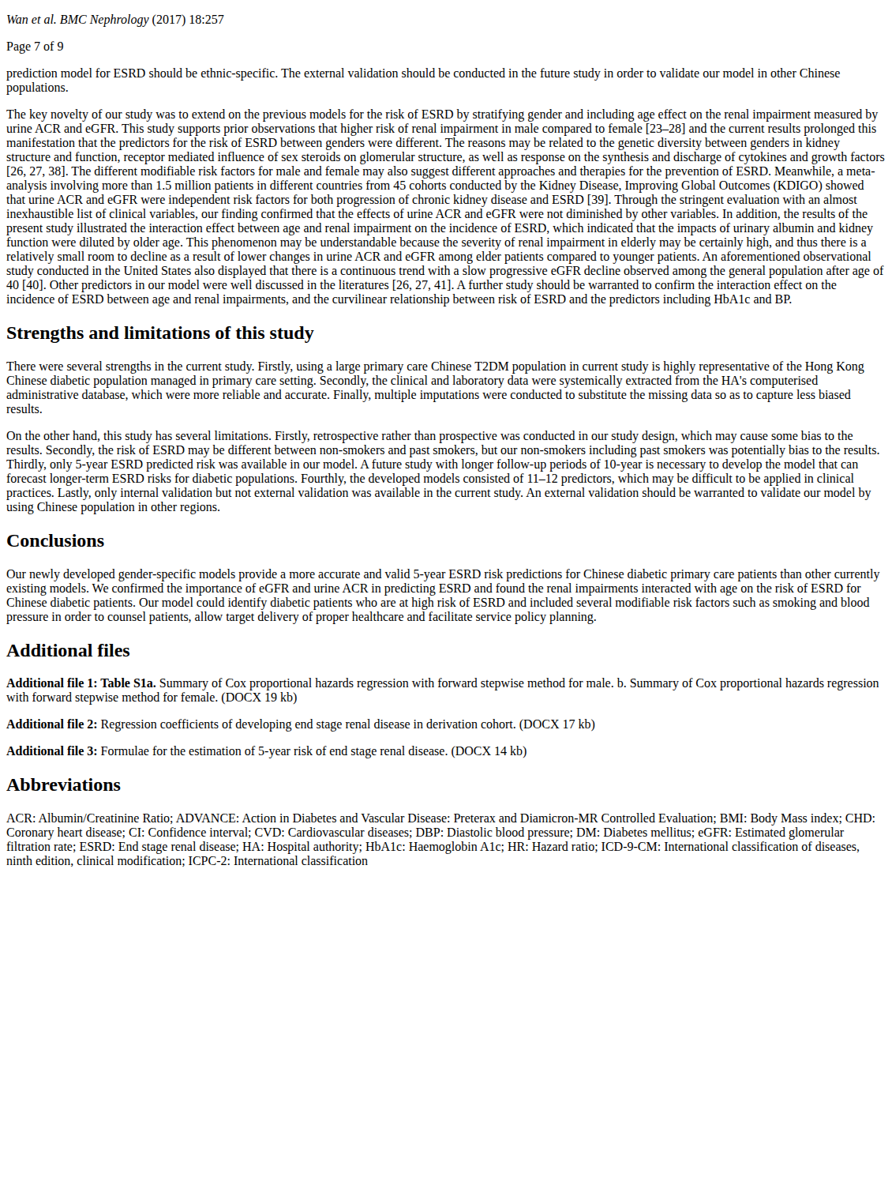Wan et al. BMC Nephrology (2017) 18:257
Page 7 of 9
prediction model for ESRD should be ethnic-specific. The external validation should be conducted in the future study in order to validate our model in other Chinese populations.
The key novelty of our study was to extend on the previous models for the risk of ESRD by stratifying gender and including age effect on the renal impairment measured by urine ACR and eGFR. This study supports prior observations that higher risk of renal impairment in male compared to female [23–28] and the current results prolonged this manifestation that the predictors for the risk of ESRD between genders were different. The reasons may be related to the genetic diversity between genders in kidney structure and function, receptor mediated influence of sex steroids on glomerular structure, as well as response on the synthesis and discharge of cytokines and growth factors [26, 27, 38]. The different modifiable risk factors for male and female may also suggest different approaches and therapies for the prevention of ESRD. Meanwhile, a meta-analysis involving more than 1.5 million patients in different countries from 45 cohorts conducted by the Kidney Disease, Improving Global Outcomes (KDIGO) showed that urine ACR and eGFR were independent risk factors for both progression of chronic kidney disease and ESRD [39]. Through the stringent evaluation with an almost inexhaustible list of clinical variables, our finding confirmed that the effects of urine ACR and eGFR were not diminished by other variables. In addition, the results of the present study illustrated the interaction effect between age and renal impairment on the incidence of ESRD, which indicated that the impacts of urinary albumin and kidney function were diluted by older age. This phenomenon may be understandable because the severity of renal impairment in elderly may be certainly high, and thus there is a relatively small room to decline as a result of lower changes in urine ACR and eGFR among elder patients compared to younger patients. An aforementioned observational study conducted in the United States also displayed that there is a continuous trend with a slow progressive eGFR decline observed among the general population after age of 40 [40]. Other predictors in our model were well discussed in the literatures [26, 27, 41]. A further study should be warranted to confirm the interaction effect on the incidence of ESRD between age and renal impairments, and the curvilinear relationship between risk of ESRD and the predictors including HbA1c and BP.
Strengths and limitations of this study
There were several strengths in the current study. Firstly, using a large primary care Chinese T2DM population in current study is highly representative of the Hong Kong Chinese diabetic population managed in primary care setting. Secondly, the clinical and laboratory data were systemically extracted from the HA's computerised administrative database, which were more reliable and accurate. Finally, multiple imputations were conducted to substitute the missing data so as to capture less biased results.
On the other hand, this study has several limitations. Firstly, retrospective rather than prospective was conducted in our study design, which may cause some bias to the results. Secondly, the risk of ESRD may be different between non-smokers and past smokers, but our non-smokers including past smokers was potentially bias to the results. Thirdly, only 5-year ESRD predicted risk was available in our model. A future study with longer follow-up periods of 10-year is necessary to develop the model that can forecast longer-term ESRD risks for diabetic populations. Fourthly, the developed models consisted of 11–12 predictors, which may be difficult to be applied in clinical practices. Lastly, only internal validation but not external validation was available in the current study. An external validation should be warranted to validate our model by using Chinese population in other regions.
Conclusions
Our newly developed gender-specific models provide a more accurate and valid 5-year ESRD risk predictions for Chinese diabetic primary care patients than other currently existing models. We confirmed the importance of eGFR and urine ACR in predicting ESRD and found the renal impairments interacted with age on the risk of ESRD for Chinese diabetic patients. Our model could identify diabetic patients who are at high risk of ESRD and included several modifiable risk factors such as smoking and blood pressure in order to counsel patients, allow target delivery of proper healthcare and facilitate service policy planning.
Additional files
Additional file 1: Table S1a. Summary of Cox proportional hazards regression with forward stepwise method for male. b. Summary of Cox proportional hazards regression with forward stepwise method for female. (DOCX 19 kb)
Additional file 2: Regression coefficients of developing end stage renal disease in derivation cohort. (DOCX 17 kb)
Additional file 3: Formulae for the estimation of 5-year risk of end stage renal disease. (DOCX 14 kb)
Abbreviations
ACR: Albumin/Creatinine Ratio; ADVANCE: Action in Diabetes and Vascular Disease: Preterax and Diamicron-MR Controlled Evaluation; BMI: Body Mass index; CHD: Coronary heart disease; CI: Confidence interval; CVD: Cardiovascular diseases; DBP: Diastolic blood pressure; DM: Diabetes mellitus; eGFR: Estimated glomerular filtration rate; ESRD: End stage renal disease; HA: Hospital authority; HbA1c: Haemoglobin A1c; HR: Hazard ratio; ICD-9-CM: International classification of diseases, ninth edition, clinical modification; ICPC-2: International classification